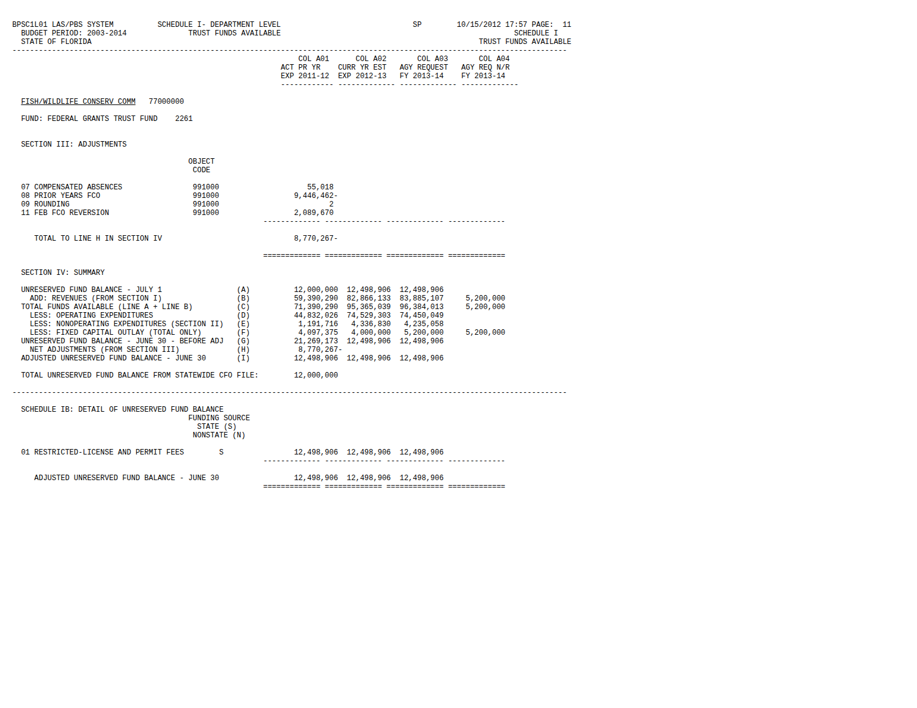BPSC1L01 LAS/PBS SYSTEM SCHEDULE I- DEPARTMENT LEVEL SP 10/15/2012 17:57 PAGE: 11 BUDGET PERIOD: 2003-2014 TRUST FUNDS AVAILABLE SCHEDULE I STATE OF FLORIDA TRUST FUNDS AVAILABLE ------------------------------------------------------------------------------------------------------------------------------ COL A01 COL A02 COL A03 COL A04 ACT PR YR CURR YR EST AGY REQUEST AGY REQ N/R EXP 2011-12 EXP 2012-13 FY 2013-14 FY 2013-14 ------------ ------------- ------------- ------------- FISH/WILDLIFE CONSERV COMM 77000000 FUND: FEDERAL GRANTS TRUST FUND 2261 SECTION III: ADJUSTMENTS OBJECT CODE 07 COMPENSATED ABSENCES 991000 55,018 08 PRIOR YEARS FCO 991000 9,446,462- 09 ROUNDING 991000 2 11 FEB FCO REVERSION 991000 2,089,670 ------------- ------------- ------------- ------------- TOTAL TO LINE H IN SECTION IV 8,770,267- ============= ============= ============= ============= SECTION IV: SUMMARY UNRESERVED FUND BALANCE - JULY 1 (A) 12,000,000 12,498,906 12,498,906 ADD: REVENUES (FROM SECTION I) (B) 59,390,290 82,866,133 83,885,107 5,200,000 TOTAL FUNDS AVAILABLE (LINE A + LINE B) (C) 71,390,290 95,365,039 96,384,013 5,200,000 LESS: OPERATING EXPENDITURES (D) 44,832,026 74,529,303 74,450,049 LESS: NONOPERATING EXPENDITURES (SECTION II) (E) 1,191,716 4,336,830 4,235,058 LESS: FIXED CAPITAL OUTLAY (TOTAL ONLY) (F) 4,097,375 4,000,000 5,200,000 5,200,000 UNRESERVED FUND BALANCE - JUNE 30 - BEFORE ADJ (G) 21,269,173 12,498,906 12,498,906 NET ADJUSTMENTS (FROM SECTION III) (H) 8,770,267- ADJUSTED UNRESERVED FUND BALANCE - JUNE 30 (I) 12,498,906 12,498,906 12,498,906 TOTAL UNRESERVED FUND BALANCE FROM STATEWIDE CFO FILE: 12,000,000 ------------------------------------------------------------------------------------------------------------------------------ SCHEDULE IB: DETAIL OF UNRESERVED FUND BALANCE FUNDING SOURCE STATE (S) NONSTATE (N) 01 RESTRICTED-LICENSE AND PERMIT FEES S 12,498,906 12,498,906 12,498,906 ------------- ------------- ------------- ------------- ADJUSTED UNRESERVED FUND BALANCE - JUNE 30 12,498,906 12,498,906 12,498,906 ============= ============= ============= =============